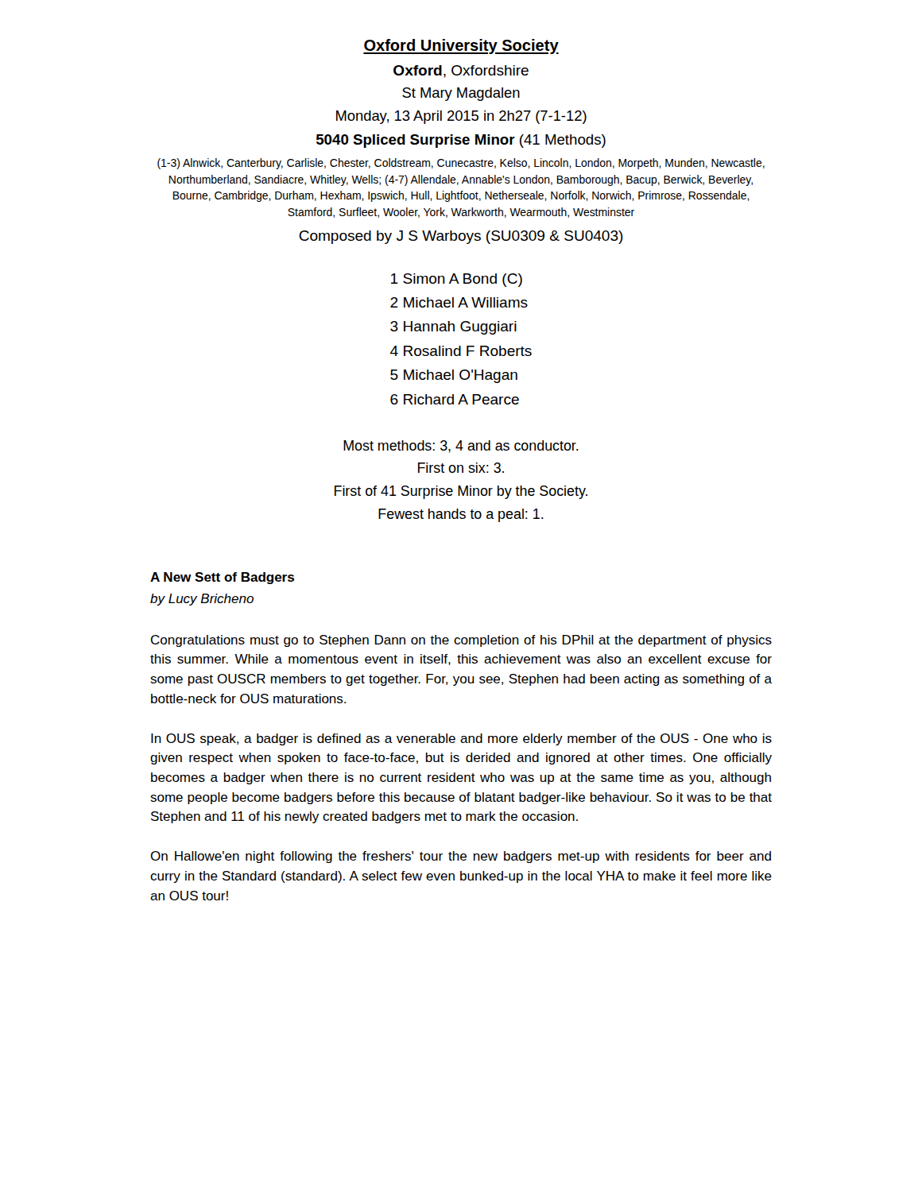Oxford University Society
Oxford, Oxfordshire
St Mary Magdalen
Monday, 13 April 2015 in 2h27 (7-1-12)
5040 Spliced Surprise Minor (41 Methods)
(1-3) Alnwick, Canterbury, Carlisle, Chester, Coldstream, Cunecastre, Kelso, Lincoln, London, Morpeth, Munden, Newcastle, Northumberland, Sandiacre, Whitley, Wells; (4-7) Allendale, Annable's London, Bamborough, Bacup, Berwick, Beverley, Bourne, Cambridge, Durham, Hexham, Ipswich, Hull, Lightfoot, Netherseale, Norfolk, Norwich, Primrose, Rossendale, Stamford, Surfleet, Wooler, York, Warkworth, Wearmouth, Westminster
Composed by J S Warboys (SU0309 & SU0403)
1 Simon A Bond (C)
2 Michael A Williams
3 Hannah Guggiari
4 Rosalind F Roberts
5 Michael O'Hagan
6 Richard A Pearce
Most methods: 3, 4 and as conductor.
First on six: 3.
First of 41 Surprise Minor by the Society.
Fewest hands to a peal: 1.
A New Sett of Badgers
by Lucy Bricheno
Congratulations must go to Stephen Dann on the completion of his DPhil at the department of physics this summer. While a momentous event in itself, this achievement was also an excellent excuse for some past OUSCR members to get together. For, you see, Stephen had been acting as something of a bottle-neck for OUS maturations.
In OUS speak, a badger is defined as a venerable and more elderly member of the OUS - One who is given respect when spoken to face-to-face, but is derided and ignored at other times. One officially becomes a badger when there is no current resident who was up at the same time as you, although some people become badgers before this because of blatant badger-like behaviour. So it was to be that Stephen and 11 of his newly created badgers met to mark the occasion.
On Hallowe'en night following the freshers' tour the new badgers met-up with residents for beer and curry in the Standard (standard). A select few even bunked-up in the local YHA to make it feel more like an OUS tour!